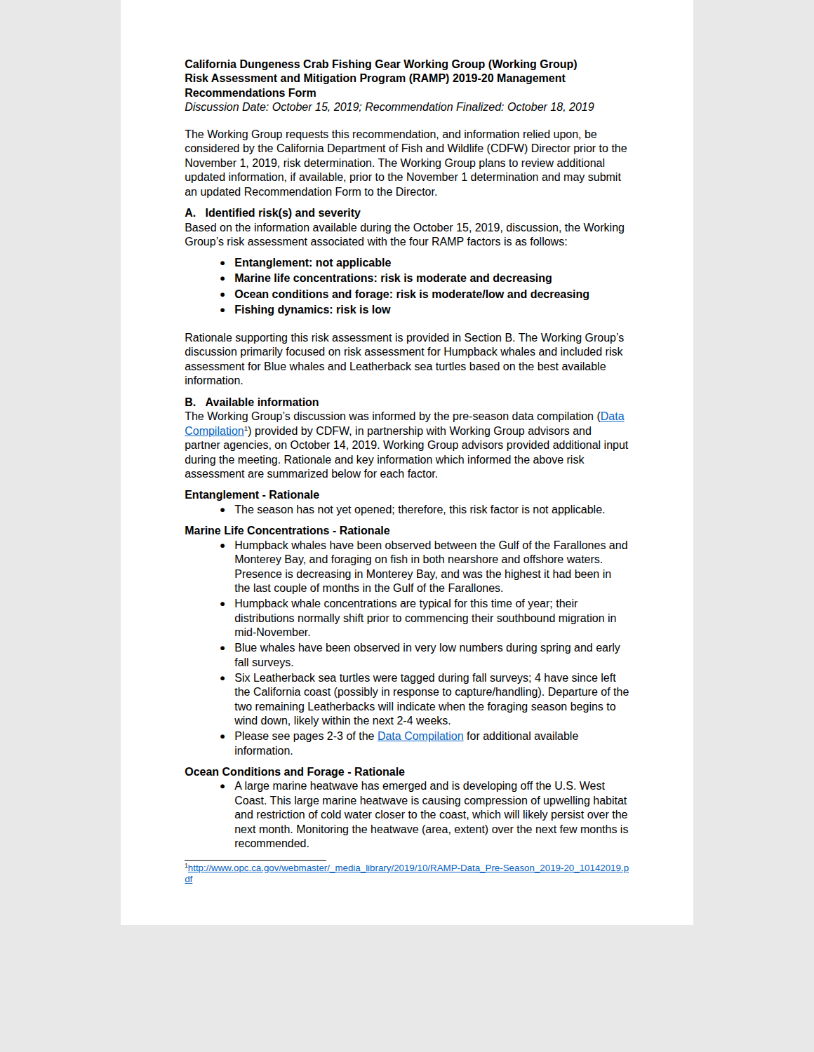California Dungeness Crab Fishing Gear Working Group (Working Group)
Risk Assessment and Mitigation Program (RAMP) 2019-20 Management Recommendations Form
Discussion Date: October 15, 2019; Recommendation Finalized: October 18, 2019
The Working Group requests this recommendation, and information relied upon, be considered by the California Department of Fish and Wildlife (CDFW) Director prior to the November 1, 2019, risk determination. The Working Group plans to review additional updated information, if available, prior to the November 1 determination and may submit an updated Recommendation Form to the Director.
A. Identified risk(s) and severity
Based on the information available during the October 15, 2019, discussion, the Working Group’s risk assessment associated with the four RAMP factors is as follows:
Entanglement: not applicable
Marine life concentrations: risk is moderate and decreasing
Ocean conditions and forage: risk is moderate/low and decreasing
Fishing dynamics: risk is low
Rationale supporting this risk assessment is provided in Section B. The Working Group’s discussion primarily focused on risk assessment for Humpback whales and included risk assessment for Blue whales and Leatherback sea turtles based on the best available information.
B. Available information
The Working Group’s discussion was informed by the pre-season data compilation (Data Compilation1) provided by CDFW, in partnership with Working Group advisors and partner agencies, on October 14, 2019. Working Group advisors provided additional input during the meeting. Rationale and key information which informed the above risk assessment are summarized below for each factor.
Entanglement - Rationale
The season has not yet opened; therefore, this risk factor is not applicable.
Marine Life Concentrations - Rationale
Humpback whales have been observed between the Gulf of the Farallones and Monterey Bay, and foraging on fish in both nearshore and offshore waters. Presence is decreasing in Monterey Bay, and was the highest it had been in the last couple of months in the Gulf of the Farallones.
Humpback whale concentrations are typical for this time of year; their distributions normally shift prior to commencing their southbound migration in mid-November.
Blue whales have been observed in very low numbers during spring and early fall surveys.
Six Leatherback sea turtles were tagged during fall surveys; 4 have since left the California coast (possibly in response to capture/handling). Departure of the two remaining Leatherbacks will indicate when the foraging season begins to wind down, likely within the next 2-4 weeks.
Please see pages 2-3 of the Data Compilation for additional available information.
Ocean Conditions and Forage - Rationale
A large marine heatwave has emerged and is developing off the U.S. West Coast. This large marine heatwave is causing compression of upwelling habitat and restriction of cold water closer to the coast, which will likely persist over the next month. Monitoring the heatwave (area, extent) over the next few months is recommended.
1http://www.opc.ca.gov/webmaster/_media_library/2019/10/RAMP-Data_Pre-Season_2019-20_10142019.pdf